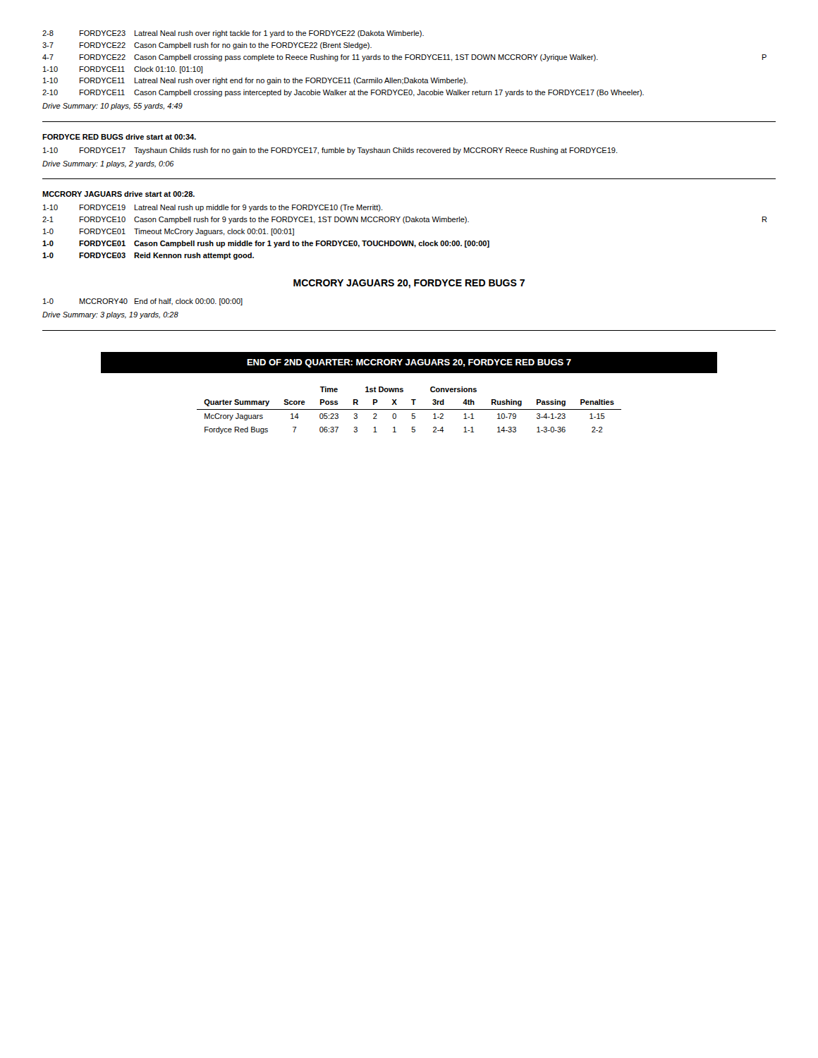2-8
FORDYCE23
Latreal Neal rush over right tackle for 1 yard to the FORDYCE22 (Dakota Wimberle).
3-7
FORDYCE22
Cason Campbell rush for no gain to the FORDYCE22 (Brent Sledge).
4-7
FORDYCE22
Cason Campbell crossing pass complete to Reece Rushing for 11 yards to the FORDYCE11, 1ST DOWN MCCRORY (Jyrique Walker).
P
1-10
FORDYCE11
Clock 01:10. [01:10]
1-10
FORDYCE11
Latreal Neal rush over right end for no gain to the FORDYCE11 (Carmilo Allen;Dakota Wimberle).
2-10
FORDYCE11
Cason Campbell crossing pass intercepted by Jacobie Walker at the FORDYCE0, Jacobie Walker return 17 yards to the FORDYCE17 (Bo Wheeler).
Drive Summary: 10 plays, 55 yards, 4:49
FORDYCE RED BUGS drive start at 00:34.
1-10
FORDYCE17
Tayshaun Childs rush for no gain to the FORDYCE17, fumble by Tayshaun Childs recovered by MCCRORY Reece Rushing at FORDYCE19.
Drive Summary: 1 plays, 2 yards, 0:06
MCCRORY JAGUARS drive start at 00:28.
1-10
FORDYCE19
Latreal Neal rush up middle for 9 yards to the FORDYCE10 (Tre Merritt).
2-1
FORDYCE10
Cason Campbell rush for 9 yards to the FORDYCE1, 1ST DOWN MCCRORY (Dakota Wimberle).
R
1-0
FORDYCE01
Timeout McCrory Jaguars, clock 00:01. [00:01]
1-0
FORDYCE01
Cason Campbell rush up middle for 1 yard to the FORDYCE0, TOUCHDOWN, clock 00:00. [00:00]
1-0
FORDYCE03
Reid Kennon rush attempt good.
MCCRORY JAGUARS 20, FORDYCE RED BUGS 7
1-0
MCCRORY40
End of half, clock 00:00. [00:00]
Drive Summary: 3 plays, 19 yards, 0:28
END OF 2ND QUARTER: MCCRORY JAGUARS 20, FORDYCE RED BUGS 7
| | | Time | 1st Downs | Conversions | | | |
| --- | --- | --- | --- | --- | --- | --- | --- |
| Quarter Summary | Score | Poss | R | P | X | T | 3rd | 4th | Rushing | Passing | Penalties |
| McCrory Jaguars | 14 | 05:23 | 3 | 2 | 0 | 5 | 1-2 | 1-1 | 10-79 | 3-4-1-23 | 1-15 |
| Fordyce Red Bugs | 7 | 06:37 | 3 | 1 | 1 | 5 | 2-4 | 1-1 | 14-33 | 1-3-0-36 | 2-2 |